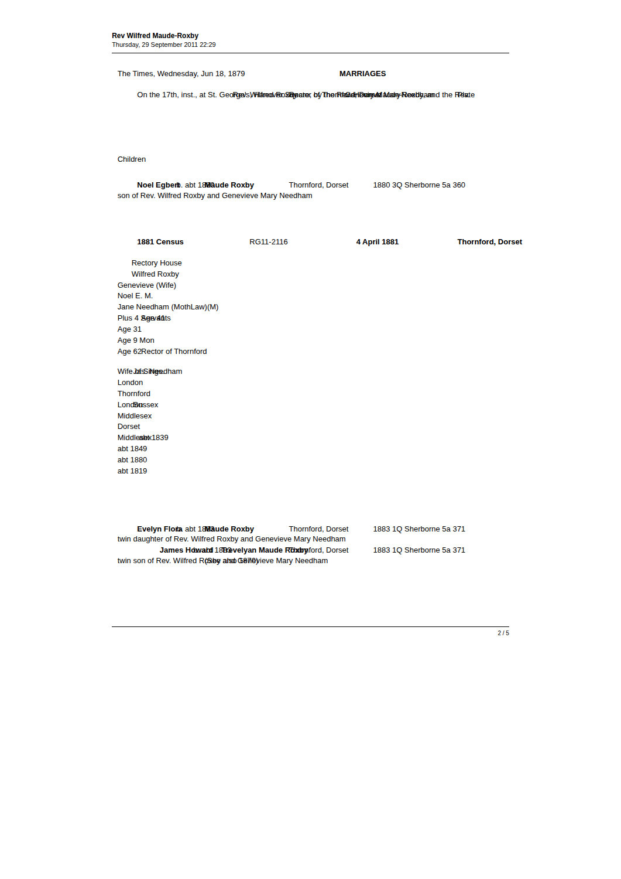Rev Wilfred Maude-Roxby
Thursday, 29 September 2011 22:29
The Times, Wednesday, Jun 18, 1879 MARRIAGES
On the 17th, inst., at St. George's, Hanover Square, by the Rev. Henry Maude-Roxby, and the Rev. Rev. Wilfred Roxby Rector of Thornford, Dorset Genevieve Mary Needham Plate
Children
Noel Egbert b. abt 1880 Maude Roxby Thornford, Dorset 1880 3Q Sherborne 5a 360
son of Rev. Wilfred Roxby and Genevieve Mary Needham
1881 Census RG11-2116 4 April 1881 Thornford, Dorset
Rectory House
Wilfred Roxby
Genevieve (Wife)
Noel E. M.
Jane Needham (MothLaw)(M)
Plus 4 Servants Age 41
Age 31
Age 9 Mon
Age 62 Rector of Thornford
Wife of Sings. Jas. Needham
London
Thornford
London Sussex
Middlesex
Dorset
Middlesex abt 1839
abt 1849
abt 1880
abt 1819
Evelyn Flora b. abt 1883 Maude Roxby Thornford, Dorset 1883 1Q Sherborne 5a 371
twin daughter of Rev. Wilfred Roxby and Genevieve Mary Needham
James Howard b. abt 1883 Trevelyan Maude Roxby Thornford, Dorset 1883 1Q Sherborne 5a 371
twin son of Rev. Wilfred Roxby and Genevieve Mary Needham (See also 1870)
2 / 5